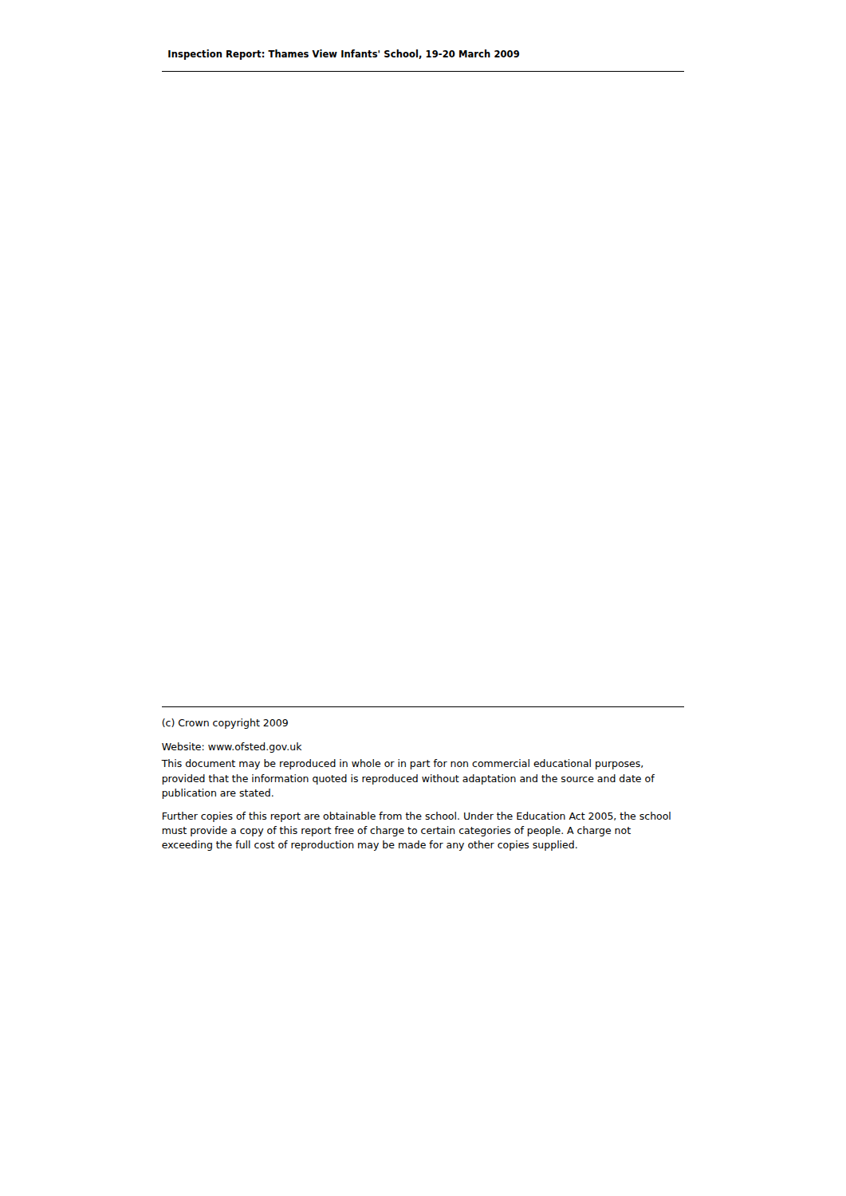Inspection Report: Thames View Infants' School, 19-20 March 2009
(c) Crown copyright 2009
Website: www.ofsted.gov.uk
This document may be reproduced in whole or in part for non commercial educational purposes, provided that the information quoted is reproduced without adaptation and the source and date of publication are stated.
Further copies of this report are obtainable from the school. Under the Education Act 2005, the school must provide a copy of this report free of charge to certain categories of people. A charge not exceeding the full cost of reproduction may be made for any other copies supplied.